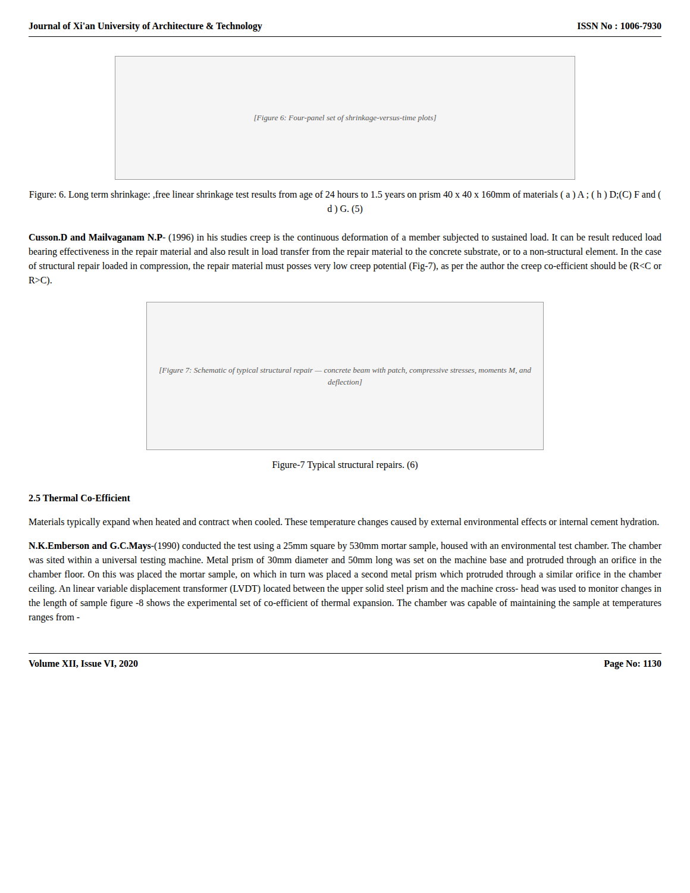Journal of Xi'an University of Architecture & Technology ISSN No : 1006-7930
[Figure 6: Four-panel set of shrinkage-versus-time plots]
Figure: 6. Long term shrinkage: ,free linear shrinkage test results from age of 24 hours to 1.5 years on prism 40 x 40 x 160mm of materials ( a ) A ; ( h ) D;(C) F and ( d ) G. (5)
Cusson.D and Mailvaganam N.P- (1996) in his studies creep is the continuous deformation of a member subjected to sustained load. It can be result reduced load bearing effectiveness in the repair material and also result in load transfer from the repair material to the concrete substrate, or to a non-structural element. In the case of structural repair loaded in compression, the repair material must posses very low creep potential (Fig-7), as per the author the creep co-efficient should be (R<C or R>C).
[Figure 7: Schematic of typical structural repair — concrete beam with patch, compressive stresses, moments M, and deflection]
Figure-7 Typical structural repairs. (6)
2.5 Thermal Co-Efficient
Materials typically expand when heated and contract when cooled. These temperature changes caused by external environmental effects or internal cement hydration.
N.K.Emberson and G.C.Mays-(1990) conducted the test using a 25mm square by 530mm mortar sample, housed with an environmental test chamber. The chamber was sited within a universal testing machine. Metal prism of 30mm diameter and 50mm long was set on the machine base and protruded through an orifice in the chamber floor. On this was placed the mortar sample, on which in turn was placed a second metal prism which protruded through a similar orifice in the chamber ceiling. An linear variable displacement transformer (LVDT) located between the upper solid steel prism and the machine cross- head was used to monitor changes in the length of sample figure -8 shows the experimental set of co-efficient of thermal expansion. The chamber was capable of maintaining the sample at temperatures ranges from -
Volume XII, Issue VI, 2020 Page No: 1130